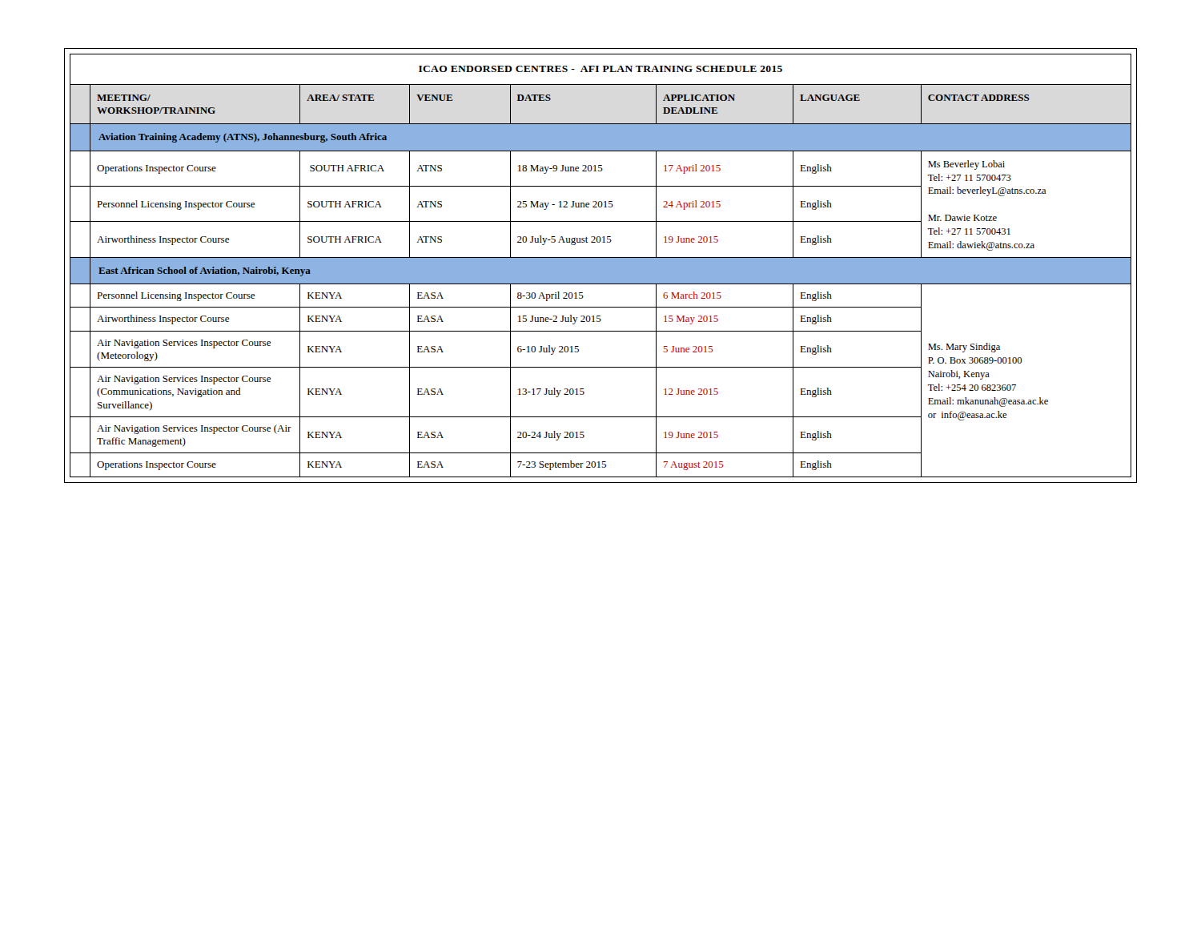| ICAO ENDORSED CENTRES - AFI PLAN TRAINING SCHEDULE 2015 |
| | MEETING/ WORKSHOP/TRAINING | AREA/ STATE | VENUE | DATES | APPLICATION DEADLINE | LANGUAGE | CONTACT ADDRESS |
| | Aviation Training Academy (ATNS), Johannesburg, South Africa |
| | Operations Inspector Course | SOUTH AFRICA | ATNS | 18 May-9 June 2015 | 17 April 2015 | English | Ms Beverley Lobai Tel: +27 11 5700473 Email: beverleyL@atns.co.za Mr. Dawie Kotze Tel: +27 11 5700431 Email: dawiek@atns.co.za |
| | Personnel Licensing Inspector Course | SOUTH AFRICA | ATNS | 25 May - 12 June 2015 | 24 April 2015 | English |
| | Airworthiness Inspector Course | SOUTH AFRICA | ATNS | 20 July-5 August 2015 | 19 June 2015 | English |
| | East African School of Aviation, Nairobi, Kenya |
| | Personnel Licensing Inspector Course | KENYA | EASA | 8-30 April 2015 | 6 March 2015 | English | Ms. Mary Sindiga P. O. Box 30689-00100 Nairobi, Kenya Tel: +254 20 6823607 Email: mkanunah@easa.ac.ke or info@easa.ac.ke |
| | Airworthiness Inspector Course | KENYA | EASA | 15 June-2 July 2015 | 15 May 2015 | English |
| | Air Navigation Services Inspector Course (Meteorology) | KENYA | EASA | 6-10 July 2015 | 5 June 2015 | English |
| | Air Navigation Services Inspector Course (Communications, Navigation and Surveillance) | KENYA | EASA | 13-17 July 2015 | 12 June 2015 | English |
| | Air Navigation Services Inspector Course (Air Traffic Management) | KENYA | EASA | 20-24 July 2015 | 19 June 2015 | English |
| | Operations Inspector Course | KENYA | EASA | 7-23 September 2015 | 7 August 2015 | English |